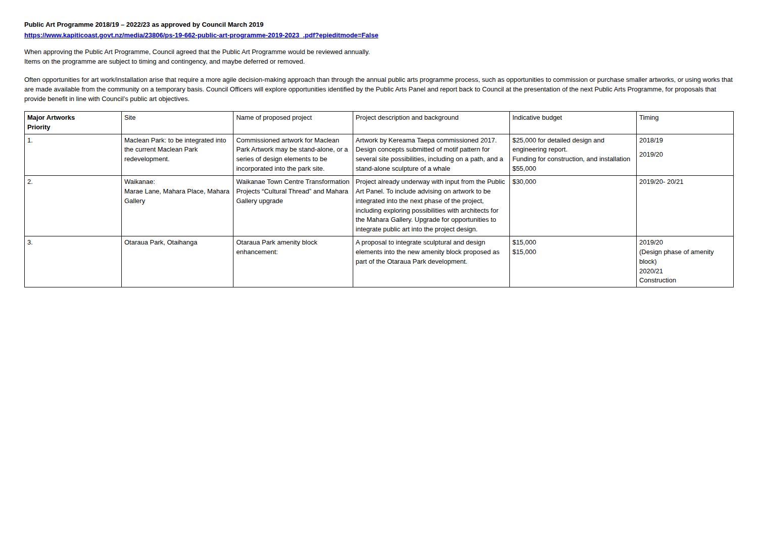Public Art Programme 2018/19 – 2022/23 as approved by Council March 2019
https://www.kapiticoast.govt.nz/media/23806/ps-19-662-public-art-programme-2019-2023_.pdf?epieditmode=False
When approving the Public Art Programme, Council agreed that the Public Art Programme would be reviewed annually.
Items on the programme are subject to timing and contingency, and maybe deferred or removed.
Often opportunities for art work/installation arise that require a more agile decision-making approach than through the annual public arts programme process, such as opportunities to commission or purchase smaller artworks, or using works that are made available from the community on a temporary basis. Council Officers will explore opportunities identified by the Public Arts Panel and report back to Council at the presentation of the next Public Arts Programme, for proposals that provide benefit in line with Council’s public art objectives.
| Major Artworks Priority | Site | Name of proposed project | Project description and background | Indicative budget | Timing |
| --- | --- | --- | --- | --- | --- |
| 1. | Maclean Park: to be integrated into the current Maclean Park redevelopment. | Commissioned artwork for Maclean Park Artwork may be stand-alone, or a series of design elements to be incorporated into the park site. | Artwork by Kereama Taepa commissioned 2017. Design concepts submitted of motif pattern for several site possibilities, including on a path, and a stand-alone sculpture of a whale | $25,000 for detailed design and engineering report. Funding for construction, and installation $55,000 | 2018/19 2019/20 |
| 2. | Waikanae: Marae Lane, Mahara Place, Mahara Gallery | Waikanae Town Centre Transformation Projects “Cultural Thread” and Mahara Gallery upgrade | Project already underway with input from the Public Art Panel. To include advising on artwork to be integrated into the next phase of the project, including exploring possibilities with architects for the Mahara Gallery. Upgrade for opportunities to integrate public art into the project design. | $30,000 | 2019/20- 20/21 |
| 3. | Otaraua Park, Otaihanga | Otaraua Park amenity block enhancement: | A proposal to integrate sculptural and design elements into the new amenity block proposed as part of the Otaraua Park development. | $15,000 $15,000 | 2019/20 (Design phase of amenity block) 2020/21 Construction |